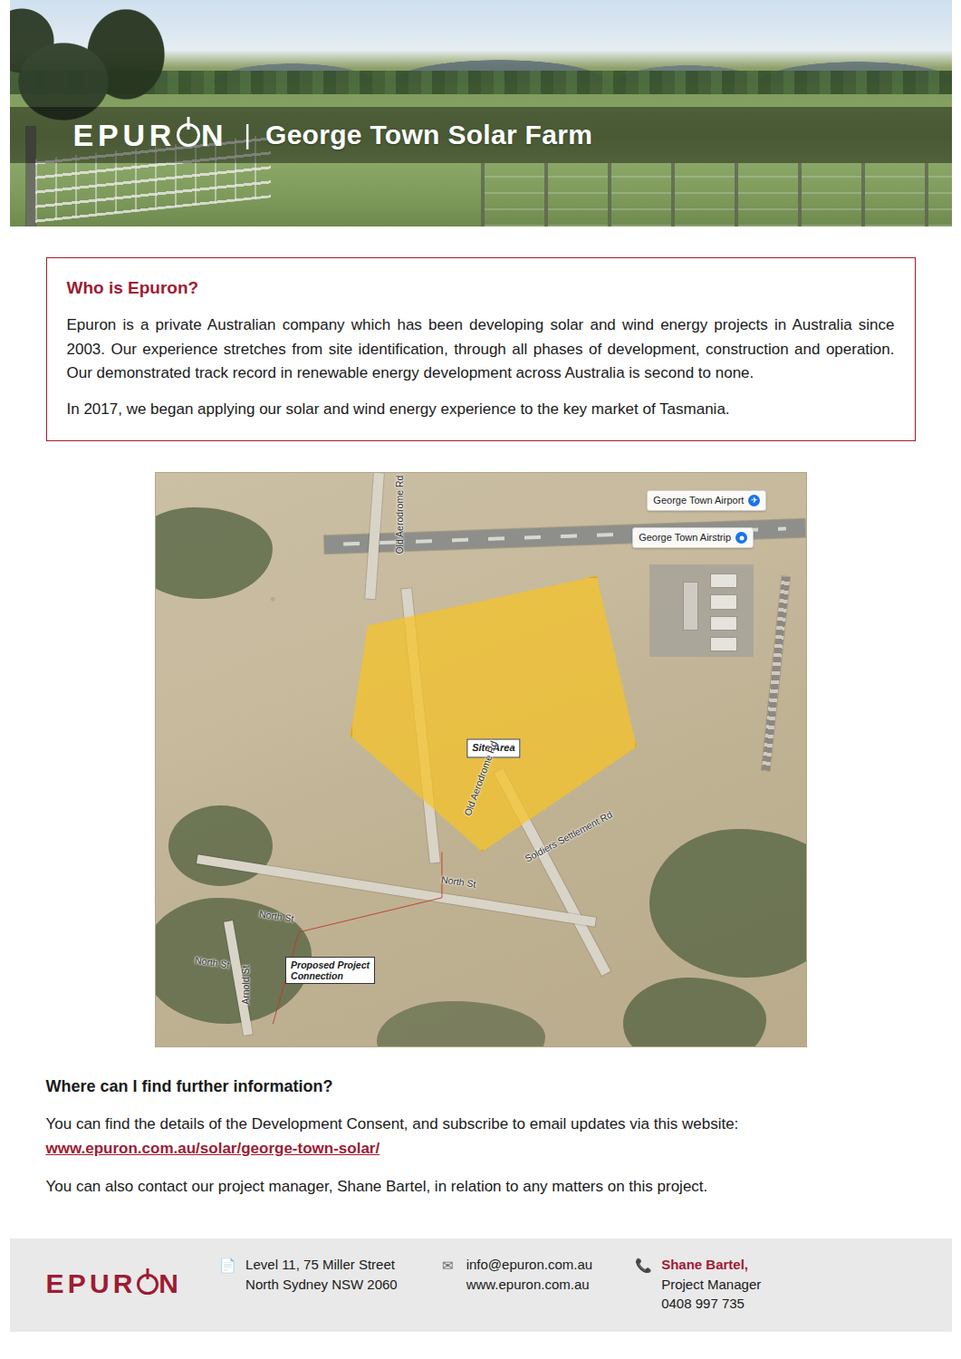EPUR N | George Town Solar Farm
Who is Epuron?
Epuron is a private Australian company which has been developing solar and wind energy projects in Australia since 2003. Our experience stretches from site identification, through all phases of development, construction and operation. Our demonstrated track record in renewable energy development across Australia is second to none.
In 2017, we began applying our solar and wind energy experience to the key market of Tasmania.
Site Area
Proposed Project
Connection George Town Airport George Town Airstrip Old Aerodrome Rd Old Aerodrome Rd Soldiers Settlement Rd North St North St North St Arnold St
Where can I find further information?
You can find the details of the Development Consent, and subscribe to email updates via this website:
www.epuron.com.au/solar/george-town-solar/
You can also contact our project manager, Shane Bartel, in relation to any matters on this project.
EPUR N
📄 Level 11, 75 Miller Street North Sydney NSW 2060
✉ info@epuron.com.au www.epuron.com.au
📞 Shane Bartel, Project Manager 0408 997 735